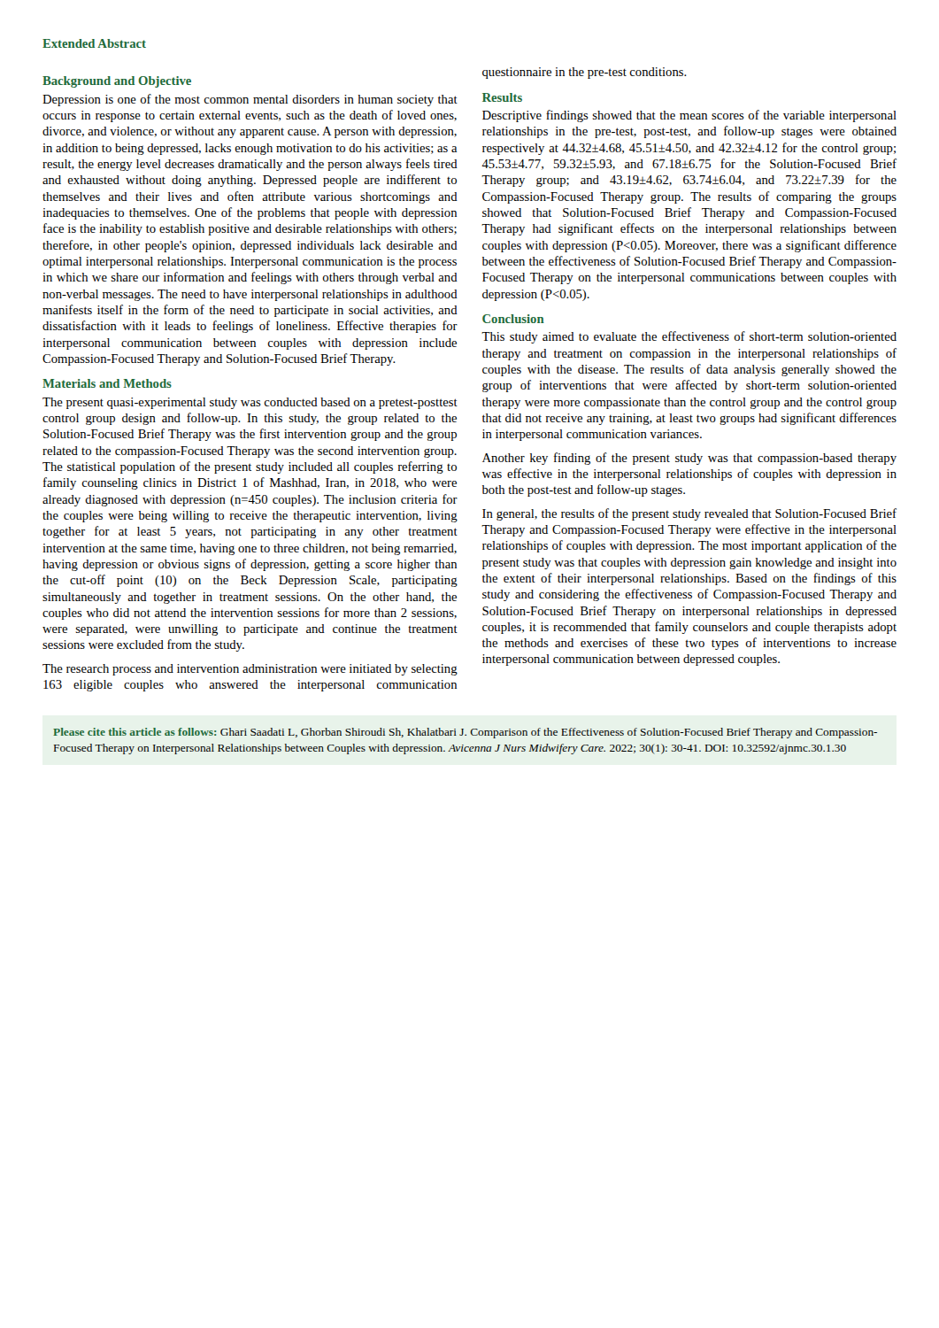Extended Abstract
Background and Objective
Depression is one of the most common mental disorders in human society that occurs in response to certain external events, such as the death of loved ones, divorce, and violence, or without any apparent cause. A person with depression, in addition to being depressed, lacks enough motivation to do his activities; as a result, the energy level decreases dramatically and the person always feels tired and exhausted without doing anything. Depressed people are indifferent to themselves and their lives and often attribute various shortcomings and inadequacies to themselves. One of the problems that people with depression face is the inability to establish positive and desirable relationships with others; therefore, in other people's opinion, depressed individuals lack desirable and optimal interpersonal relationships. Interpersonal communication is the process in which we share our information and feelings with others through verbal and non-verbal messages. The need to have interpersonal relationships in adulthood manifests itself in the form of the need to participate in social activities, and dissatisfaction with it leads to feelings of loneliness. Effective therapies for interpersonal communication between couples with depression include Compassion-Focused Therapy and Solution-Focused Brief Therapy.
Materials and Methods
The present quasi-experimental study was conducted based on a pretest-posttest control group design and follow-up. In this study, the group related to the Solution-Focused Brief Therapy was the first intervention group and the group related to the compassion-Focused Therapy was the second intervention group. The statistical population of the present study included all couples referring to family counseling clinics in District 1 of Mashhad, Iran, in 2018, who were already diagnosed with depression (n=450 couples). The inclusion criteria for the couples were being willing to receive the therapeutic intervention, living together for at least 5 years, not participating in any other treatment intervention at the same time, having one to three children, not being remarried, having depression or obvious signs of depression, getting a score higher than the cut-off point (10) on the Beck Depression Scale, participating simultaneously and together in treatment sessions. On the other hand, the couples who did not attend the intervention sessions for more than 2 sessions, were separated, were unwilling to participate and continue the treatment sessions were excluded from the study.
The research process and intervention administration were initiated by selecting 163 eligible couples who answered the interpersonal communication questionnaire in the pre-test conditions.
Results
Descriptive findings showed that the mean scores of the variable interpersonal relationships in the pre-test, post-test, and follow-up stages were obtained respectively at 44.32±4.68, 45.51±4.50, and 42.32±4.12 for the control group; 45.53±4.77, 59.32±5.93, and 67.18±6.75 for the Solution-Focused Brief Therapy group; and 43.19±4.62, 63.74±6.04, and 73.22±7.39 for the Compassion-Focused Therapy group. The results of comparing the groups showed that Solution-Focused Brief Therapy and Compassion-Focused Therapy had significant effects on the interpersonal relationships between couples with depression (P<0.05). Moreover, there was a significant difference between the effectiveness of Solution-Focused Brief Therapy and Compassion-Focused Therapy on the interpersonal communications between couples with depression (P<0.05).
Conclusion
This study aimed to evaluate the effectiveness of short-term solution-oriented therapy and treatment on compassion in the interpersonal relationships of couples with the disease. The results of data analysis generally showed the group of interventions that were affected by short-term solution-oriented therapy were more compassionate than the control group and the control group that did not receive any training, at least two groups had significant differences in interpersonal communication variances.
Another key finding of the present study was that compassion-based therapy was effective in the interpersonal relationships of couples with depression in both the post-test and follow-up stages.
In general, the results of the present study revealed that Solution-Focused Brief Therapy and Compassion-Focused Therapy were effective in the interpersonal relationships of couples with depression. The most important application of the present study was that couples with depression gain knowledge and insight into the extent of their interpersonal relationships. Based on the findings of this study and considering the effectiveness of Compassion-Focused Therapy and Solution-Focused Brief Therapy on interpersonal relationships in depressed couples, it is recommended that family counselors and couple therapists adopt the methods and exercises of these two types of interventions to increase interpersonal communication between depressed couples.
Please cite this article as follows: Ghari Saadati L, Ghorban Shiroudi Sh, Khalatbari J. Comparison of the Effectiveness of Solution-Focused Brief Therapy and Compassion-Focused Therapy on Interpersonal Relationships between Couples with depression. Avicenna J Nurs Midwifery Care. 2022; 30(1): 30-41. DOI: 10.32592/ajnmc.30.1.30